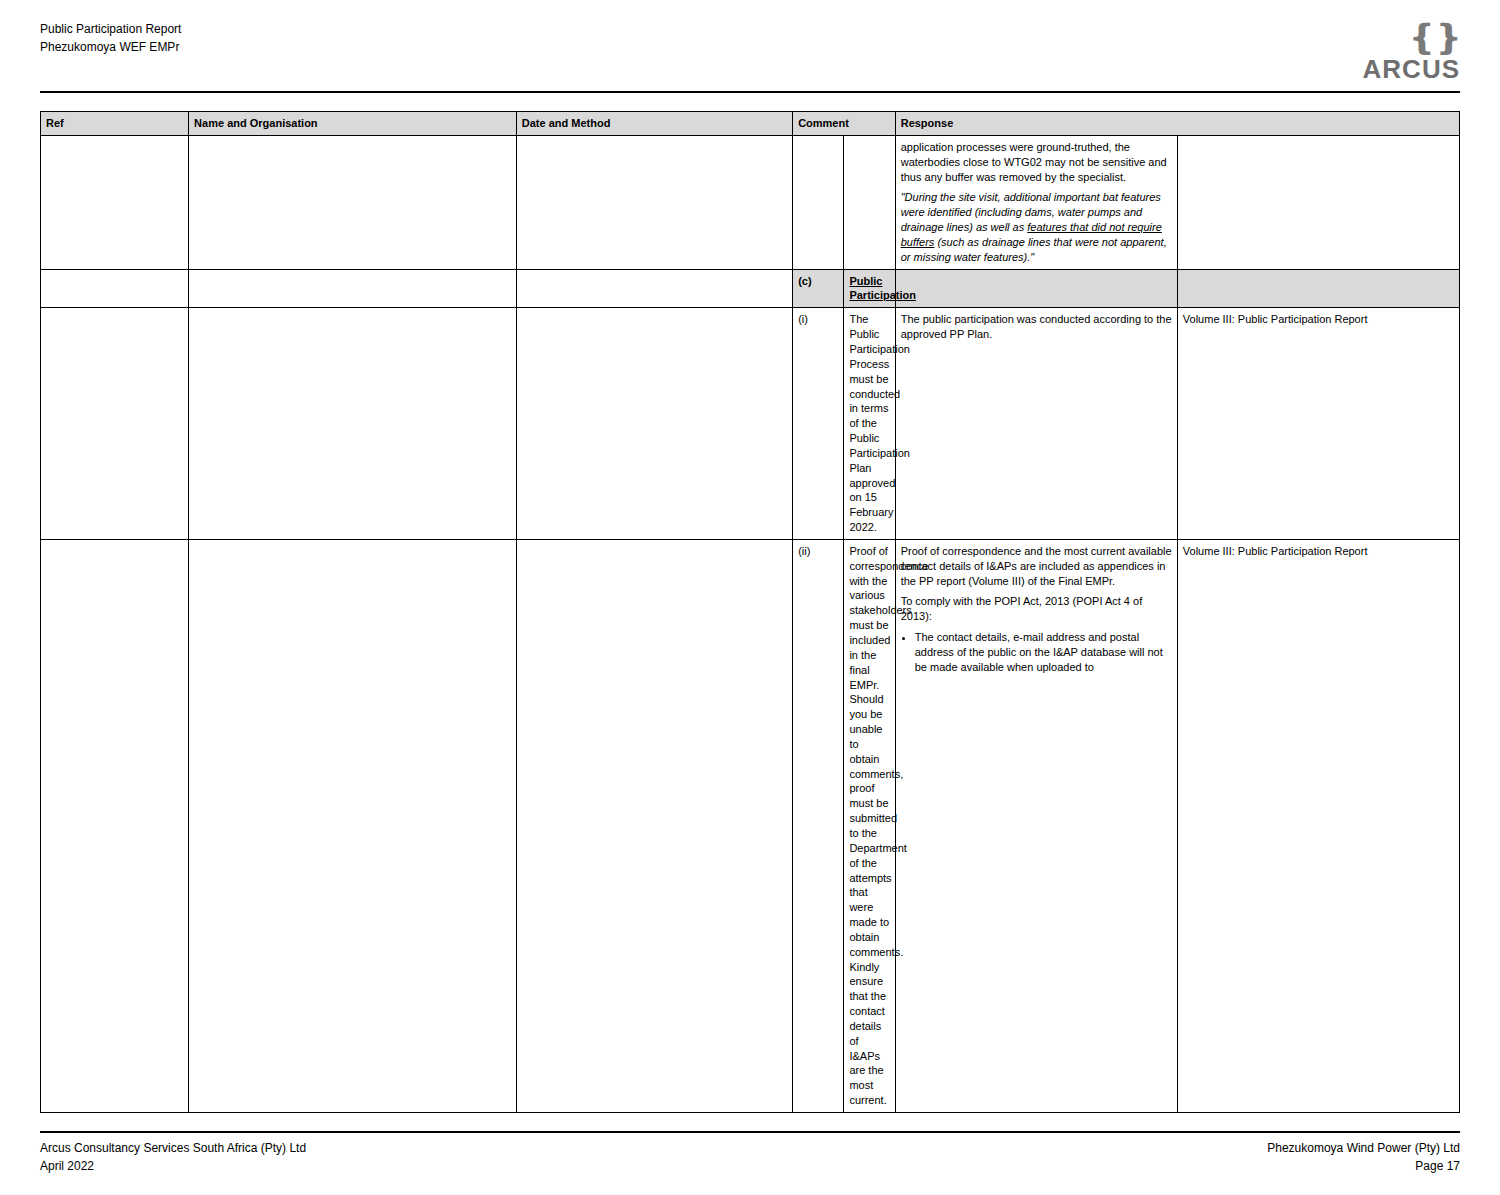Public Participation Report
Phezukomoya WEF EMPr
❴❵
ARCUS
| Ref | Name and Organisation | Date and Method | Comment | Response |
| --- | --- | --- | --- | --- |
| | | | | | application processes were ground-truthed, the waterbodies close to WTG02 may not be sensitive and thus any buffer was removed by the specialist. "During the site visit, additional important bat features were identified (including dams, water pumps and drainage lines) as well as features that did not require buffers (such as drainage lines that were not apparent, or missing water features)." | |
| | | | (c) | Public Participation | | |
| | | | (i) | The Public Participation Process must be conducted in terms of the Public Participation Plan approved on 15 February 2022. | The public participation was conducted according to the approved PP Plan. | Volume III: Public Participation Report |
| | | | (ii) | Proof of correspondence with the various stakeholders must be included in the final EMPr. Should you be unable to obtain comments, proof must be submitted to the Department of the attempts that were made to obtain comments. Kindly ensure that the contact details of I&APs are the most current. | Proof of correspondence and the most current available contact details of I&APs are included as appendices in the PP report (Volume III) of the Final EMPr. To comply with the POPI Act, 2013 (POPI Act 4 of 2013): The contact details, e-mail address and postal address of the public on the I&AP database will not be made available when uploaded to | Volume III: Public Participation Report |
Arcus Consultancy Services South Africa (Pty) Ltd
April 2022
Phezukomoya Wind Power (Pty) Ltd
Page 17